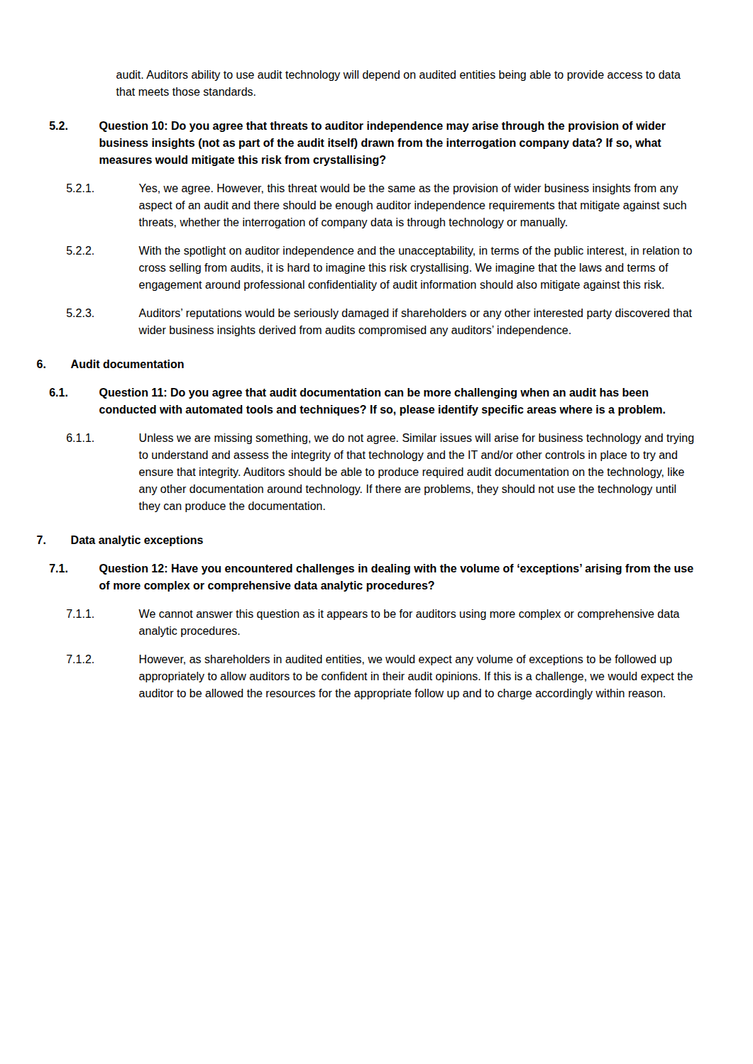audit. Auditors ability to use audit technology will depend on audited entities being able to provide access to data that meets those standards.
5.2. Question 10: Do you agree that threats to auditor independence may arise through the provision of wider business insights (not as part of the audit itself) drawn from the interrogation company data? If so, what measures would mitigate this risk from crystallising?
5.2.1. Yes, we agree. However, this threat would be the same as the provision of wider business insights from any aspect of an audit and there should be enough auditor independence requirements that mitigate against such threats, whether the interrogation of company data is through technology or manually.
5.2.2. With the spotlight on auditor independence and the unacceptability, in terms of the public interest, in relation to cross selling from audits, it is hard to imagine this risk crystallising. We imagine that the laws and terms of engagement around professional confidentiality of audit information should also mitigate against this risk.
5.2.3. Auditors’ reputations would be seriously damaged if shareholders or any other interested party discovered that wider business insights derived from audits compromised any auditors’ independence.
6. Audit documentation
6.1. Question 11: Do you agree that audit documentation can be more challenging when an audit has been conducted with automated tools and techniques? If so, please identify specific areas where is a problem.
6.1.1. Unless we are missing something, we do not agree. Similar issues will arise for business technology and trying to understand and assess the integrity of that technology and the IT and/or other controls in place to try and ensure that integrity. Auditors should be able to produce required audit documentation on the technology, like any other documentation around technology. If there are problems, they should not use the technology until they can produce the documentation.
7. Data analytic exceptions
7.1. Question 12: Have you encountered challenges in dealing with the volume of ‘exceptions’ arising from the use of more complex or comprehensive data analytic procedures?
7.1.1. We cannot answer this question as it appears to be for auditors using more complex or comprehensive data analytic procedures.
7.1.2. However, as shareholders in audited entities, we would expect any volume of exceptions to be followed up appropriately to allow auditors to be confident in their audit opinions. If this is a challenge, we would expect the auditor to be allowed the resources for the appropriate follow up and to charge accordingly within reason.